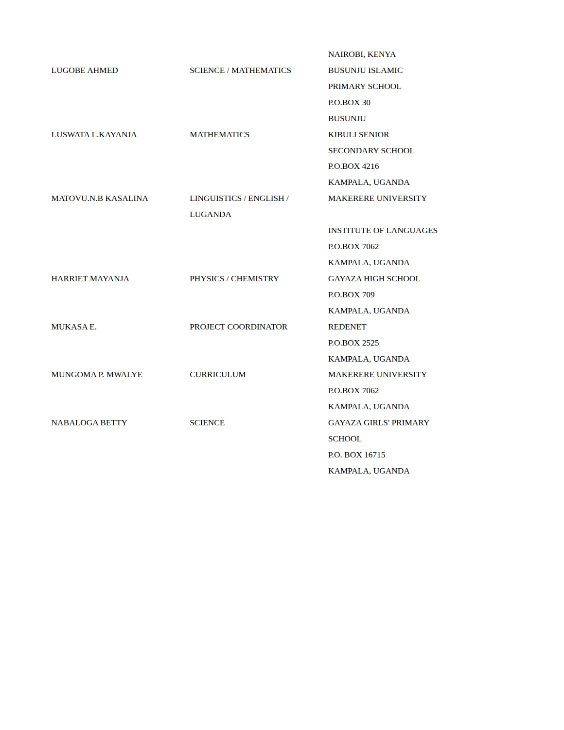| | | NAIROBI, KENYA |
| LUGOBE AHMED | SCIENCE / MATHEMATICS | BUSUNJU ISLAMIC |
| | | PRIMARY SCHOOL |
| | | P.O.BOX 30 |
| | | BUSUNJU |
| LUSWATA L.KAYANJA | MATHEMATICS | KIBULI SENIOR |
| | | SECONDARY SCHOOL |
| | | P.O.BOX 4216 |
| | | KAMPALA, UGANDA |
| MATOVU.N.B KASALINA | LINGUISTICS / ENGLISH / LUGANDA | MAKERERE UNIVERSITY |
| | | INSTITUTE OF LANGUAGES |
| | | P.O.BOX 7062 |
| | | KAMPALA, UGANDA |
| HARRIET MAYANJA | PHYSICS / CHEMISTRY | GAYAZA HIGH SCHOOL |
| | | P.O.BOX 709 |
| | | KAMPALA, UGANDA |
| MUKASA E. | PROJECT COORDINATOR | REDENET |
| | | P.O.BOX 2525 |
| | | KAMPALA, UGANDA |
| MUNGOMA P. MWALYE | CURRICULUM | MAKERERE UNIVERSITY |
| | | P.O.BOX 7062 |
| | | KAMPALA, UGANDA |
| NABALOGA BETTY | SCIENCE | GAYAZA GIRLS' PRIMARY |
| | | SCHOOL |
| | | P.O. BOX 16715 |
| | | KAMPALA, UGANDA |